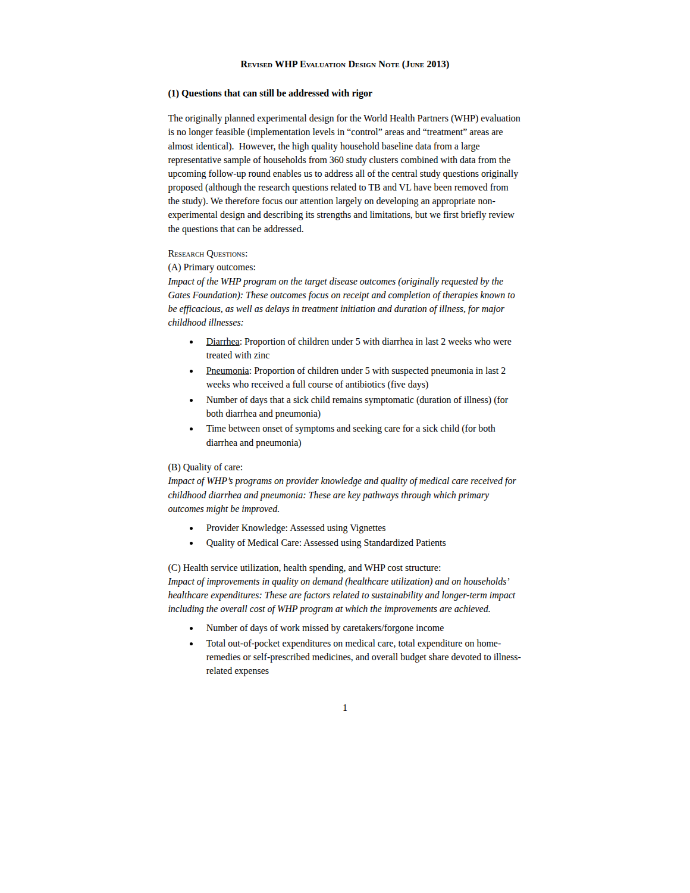Revised WHP Evaluation Design Note (June 2013)
(1) Questions that can still be addressed with rigor
The originally planned experimental design for the World Health Partners (WHP) evaluation is no longer feasible (implementation levels in “control” areas and “treatment” areas are almost identical). However, the high quality household baseline data from a large representative sample of households from 360 study clusters combined with data from the upcoming follow-up round enables us to address all of the central study questions originally proposed (although the research questions related to TB and VL have been removed from the study). We therefore focus our attention largely on developing an appropriate non-experimental design and describing its strengths and limitations, but we first briefly review the questions that can be addressed.
Research Questions:
(A) Primary outcomes:
Impact of the WHP program on the target disease outcomes (originally requested by the Gates Foundation): These outcomes focus on receipt and completion of therapies known to be efficacious, as well as delays in treatment initiation and duration of illness, for major childhood illnesses:
Diarrhea: Proportion of children under 5 with diarrhea in last 2 weeks who were treated with zinc
Pneumonia: Proportion of children under 5 with suspected pneumonia in last 2 weeks who received a full course of antibiotics (five days)
Number of days that a sick child remains symptomatic (duration of illness) (for both diarrhea and pneumonia)
Time between onset of symptoms and seeking care for a sick child (for both diarrhea and pneumonia)
(B) Quality of care:
Impact of WHP’s programs on provider knowledge and quality of medical care received for childhood diarrhea and pneumonia: These are key pathways through which primary outcomes might be improved.
Provider Knowledge: Assessed using Vignettes
Quality of Medical Care: Assessed using Standardized Patients
(C) Health service utilization, health spending, and WHP cost structure:
Impact of improvements in quality on demand (healthcare utilization) and on households’ healthcare expenditures: These are factors related to sustainability and longer-term impact including the overall cost of WHP program at which the improvements are achieved.
Number of days of work missed by caretakers/forgone income
Total out-of-pocket expenditures on medical care, total expenditure on home- remedies or self-prescribed medicines, and overall budget share devoted to illness-related expenses
1